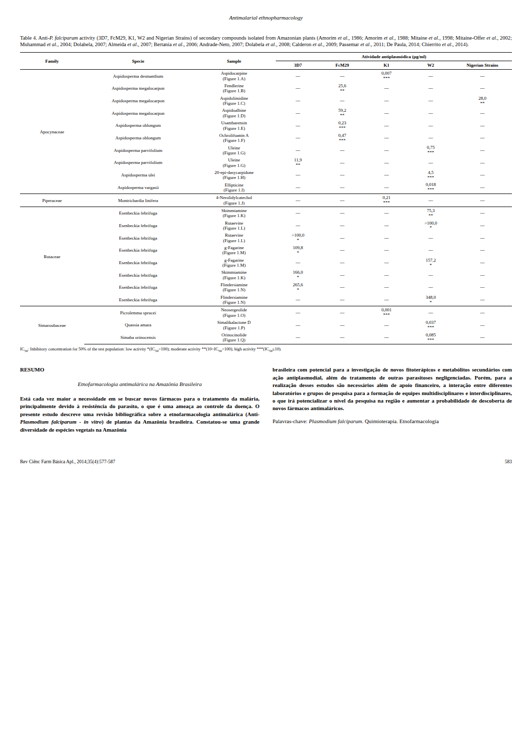Antimalarial ethnopharmacology
Table 4. Anti-P. falciparum activity (3D7, FcM29, K1, W2 and Nigerian Strains) of secondary compounds isolated from Amazonian plants (Amorim et al., 1986; Amorim et al., 1988; Mitaine et al., 1998; Mitaine-Offer et al., 2002; Muhammad et al., 2004; Dolabela, 2007; Almeida et al., 2007; Bertania et al., 2006; Andrade-Neto, 2007; Dolabela et al., 2008; Calderon et al., 2009; Passemar et al., 2011; De Paula, 2014; Chierrito et al., 2014).
| Family | Specie | Sample | Atividade antiplasmódica (µg/ml) |
| --- | --- | --- | --- |
| 3D7 | FcM29 | K1 | W2 | Nigerian Strains |
| Apocynaceae | Aspidosperma desmanthum | Aspidocarpine (Figure 1.A) | — | — | 0,007 *** | — | — |
| Aspidosperma megalocarpon | Fendlerine (Figure 1.B) | — | 25,6 ** | — | — | — |
| Aspidosperma megalocarpon | Aspidolimidine (Figure 1.C) | — | — | — | — | 28,0 ** |
| Aspidosperma megalocarpon | Aspidoalbine (Figure 1.D) | — | 59,2 ** | — | — | — |
| Aspidosperma oblongum | Usambarensin (Figure 1.E) | — | 0,23 *** | — | — | — |
| Aspidosperma oblongum | Ochrolifuanin A (Figure 1.F) | — | 0,47 *** | — | — | — |
| Aspidosperma parvifolium | Uleine (Figure 1.G) | — | — | — | 0,75 *** | — |
| Aspidosperma parvifolium | Uleine (Figure 1.G) | 11,9 ** | — | — | — | — |
| Aspidosperma ulei | 20-epi-dasycarpidone (Figure 1.H) | — | — | — | 4,5 *** | — |
| Aspidosperma vargasii | Ellipticine (Figure 1.I) | — | — | — | 0,018 *** | — |
| Piperaceae | Montrichardia linifera | 4-Nerolidylcatechol (Figure 1.J) | — | — | 0,21 *** | — | — |
| Rutaceae | Esenbeckia febrifuga | Skimmiamine (Figure 1.K) | — | — | — | 75,3 ** | — |
| Esenbeckia febrifuga | Rutaevine (Figure 1.L) | — | — | — | >100,0 * | — |
| Esenbeckia febrifuga | Rutaevine (Figure 1.L) | >100,0 * | — | — | — | — |
| Esenbeckia febrifuga | g-Fagarine (Figure 1.M) | 109,8 * | — | — | — | — |
| Esenbeckia febrifuga | g-Fagarine (Figure 1.M) | — | — | — | 157,2 * | — |
| Esenbeckia febrifuga | Skimmiamine (Figure 1.K) | 166,0 * | — | — | — | — |
| Esenbeckia febrifuga | Flindersiamine (Figure 1.N) | 265,6 * | — | — | — | — |
| Esenbeckia febrifuga | Flindersiamine (Figure 1.N) | — | — | — | 348,0 * | — |
| Simaroubaceae | Picrolemma sprucei | Neosergeolide (Figure 1.O) | — | — | 0,001 *** | — | — |
| Quassia amara | Simalikalactone D (Figure 1.P) | — | — | — | 0,037 *** | — |
| Simaba orinocensis | Orinocinolide (Figure 1.Q) | — | — | — | 0,085 *** | — |
IC50: Inhibitory concentration for 50% of the test population: low activity *(IC50>100); moderate activity **(10<IC50>100); high activity ***(IC50≤10).
RESUMO
Etnofarmacologia antimalárica na Amazônia Brasileira
Está cada vez maior a necessidade em se buscar novos fármacos para o tratamento da malária, principalmente devido à resistência do parasito, o que é uma ameaça ao controle da doença. O presente estudo descreve uma revisão bibliográfica sobre a etnofarmacologia antimalárica (Anti-Plasmodium falciparum - in vitro) de plantas da Amazônia brasileira. Constatou-se uma grande diversidade de espécies vegetais na Amazônia
brasileira com potencial para a investigação de novos fitoterápicos e metabólitos secundários com ação antiplasmodial, além do tratamento de outras parasitoses negligenciadas. Porém, para a realização desses estudos são necessários além de apoio financeiro, a interação entre diferentes laboratórios e grupos de pesquisa para a formação de equipes multidisciplinares e interdisciplinares, o que irá potencializar o nível da pesquisa na região e aumentar a probabilidade de descoberta de novos fármacos antimaláricos.
Palavras-chave: Plasmodium falciparum. Quimioterapia. Etnofarmacologia
Rev Ciênc Farm Básica Apl., 2014;35(4):577-587
583